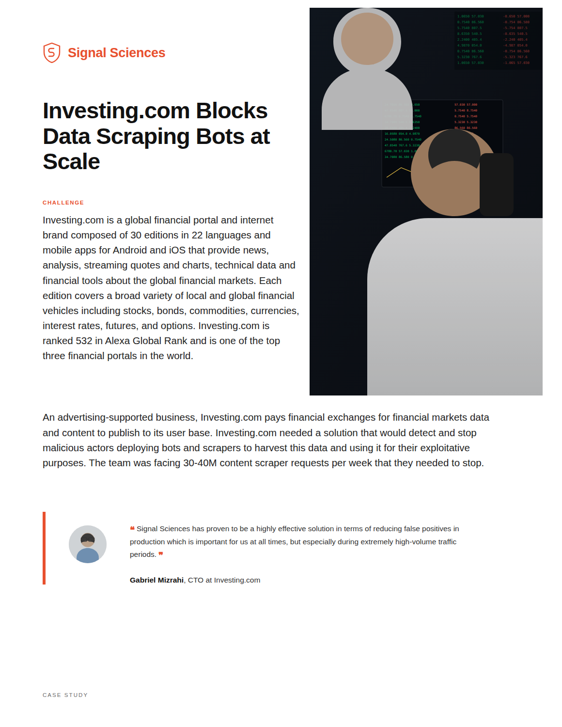Signal Sciences
Investing.com Blocks Data Scraping Bots at Scale
Challenge
Investing.com is a global financial portal and internet brand composed of 30 editions in 22 languages and mobile apps for Android and iOS that provide news, analysis, streaming quotes and charts, technical data and financial tools about the global financial markets. Each edition covers a broad variety of local and global financial vehicles including stocks, bonds, commodities, currencies, interest rates, futures, and options. Investing.com is ranked 532 in Alexa Global Rank and is one of the top three financial portals in the world.
An advertising-supported business, Investing.com pays financial exchanges for financial markets data and content to publish to its user base. Investing.com needed a solution that would detect and stop malicious actors deploying bots and scrapers to harvest this data and using it for their exploitative purposes. The team was facing 30-40M content scraper requests per week that they needed to stop.
❝Signal Sciences has proven to be a highly effective solution in terms of reducing false positives in production which is important for us at all times, but especially during extremely high-volume traffic periods.❞
Gabriel Mizrahi, CTO at Investing.com
Case Study